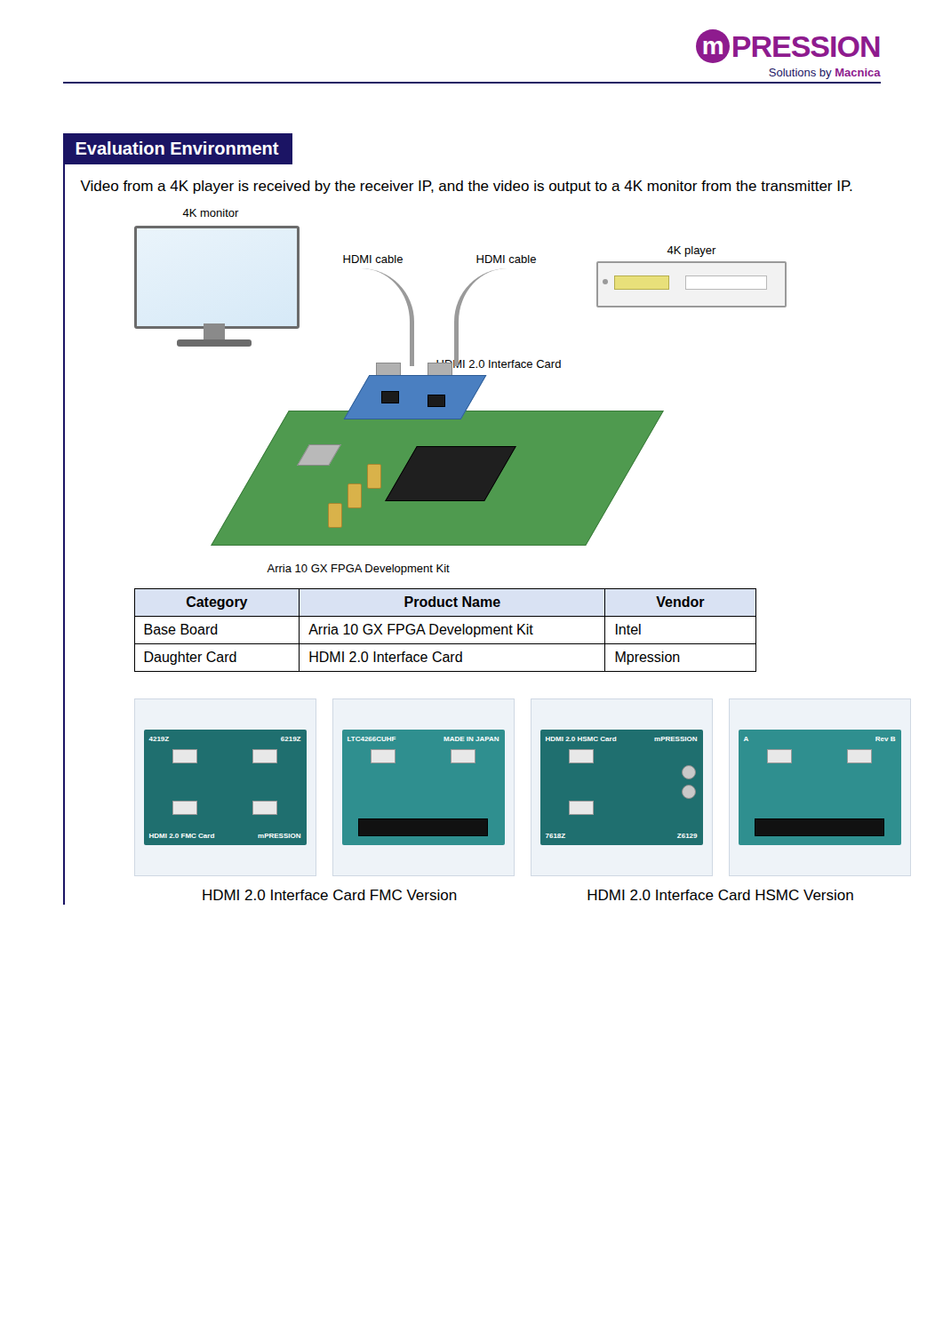mPRESSION
Solutions by Macnica
Evaluation Environment
Video from a 4K player is received by the receiver IP, and the video is output to a 4K monitor from the transmitter IP.
4K monitor 4K player HDMI cable HDMI cable HDMI 2.0 Interface Card Arria 10 GX FPGA Development Kit
| Category | Product Name | Vendor |
| --- | --- | --- |
| Base Board | Arria 10 GX FPGA Development Kit | Intel |
| Daughter Card | HDMI 2.0 Interface Card | Mpression |
4219Z 6219Z HDMI 2.0 FMC Card mPRESSION
LTC4266CUHF MADE IN JAPAN
HDMI 2.0 HSMC Card mPRESSION 7618Z Z6129
A Rev B
HDMI 2.0 Interface Card FMC Version
HDMI 2.0 Interface Card HSMC Version